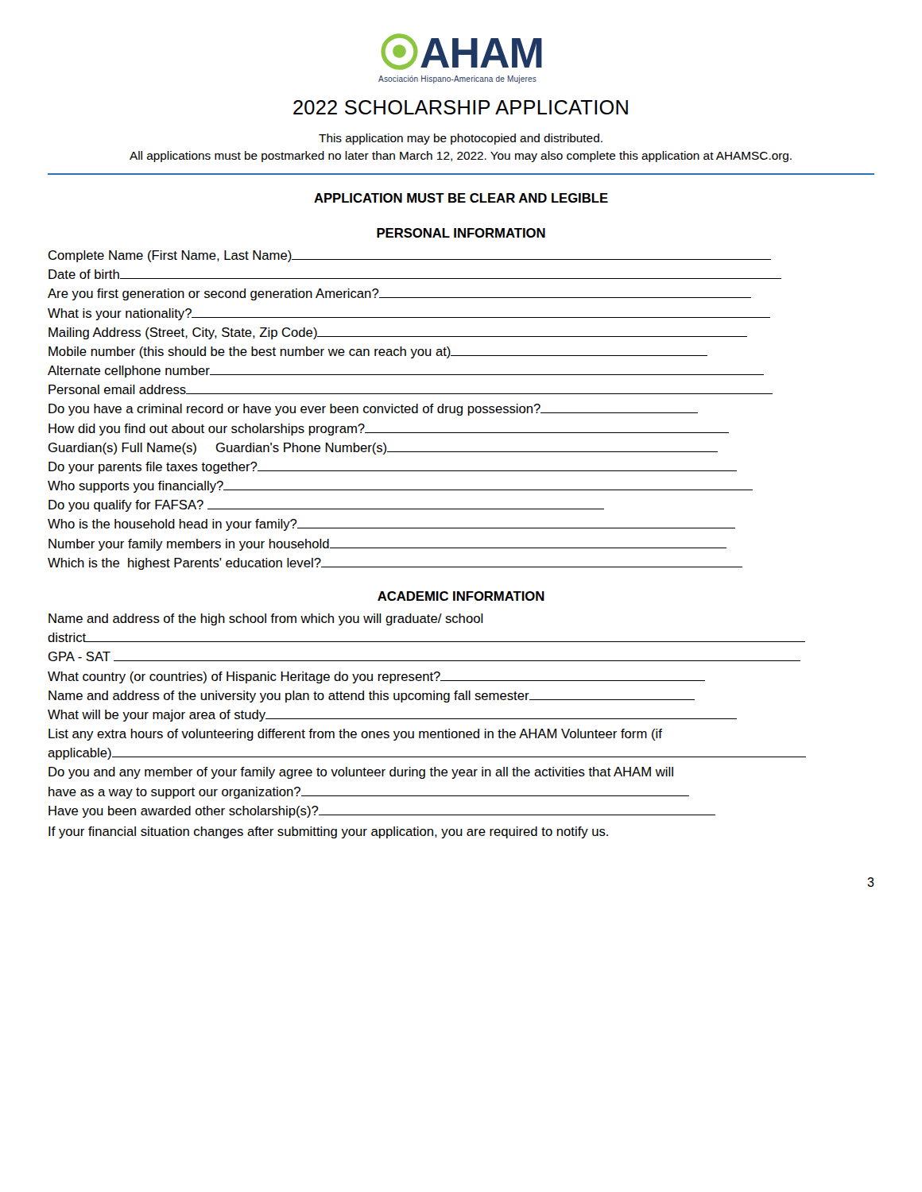⦿AHAM
Asociación Hispano-Americana de Mujeres
2022 SCHOLARSHIP APPLICATION
This application may be photocopied and distributed.
All applications must be postmarked no later than March 12, 2022. You may also complete this application at AHAMSC.org.
APPLICATION MUST BE CLEAR AND LEGIBLE
PERSONAL INFORMATION
Complete Name (First Name, Last Name)
Date of birth
Are you first generation or second generation American?
What is your nationality?
Mailing Address (Street, City, State, Zip Code)
Mobile number (this should be the best number we can reach you at)
Alternate cellphone number
Personal email address
Do you have a criminal record or have you ever been convicted of drug possession?
How did you find out about our scholarships program?
Guardian(s) Full Name(s) Guardian's Phone Number(s)
Do your parents file taxes together?
Who supports you financially?
Do you qualify for FAFSA?
Who is the household head in your family?
Number your family members in your household
Which is the highest Parents' education level?
ACADEMIC INFORMATION
Name and address of the high school from which you will graduate/ school
district
GPA - SAT
What country (or countries) of Hispanic Heritage do you represent?
Name and address of the university you plan to attend this upcoming fall semester
What will be your major area of study
List any extra hours of volunteering different from the ones you mentioned in the AHAM Volunteer form (if
applicable)
Do you and any member of your family agree to volunteer during the year in all the activities that AHAM will
have as a way to support our organization?
Have you been awarded other scholarship(s)?
If your financial situation changes after submitting your application, you are required to notify us.
3